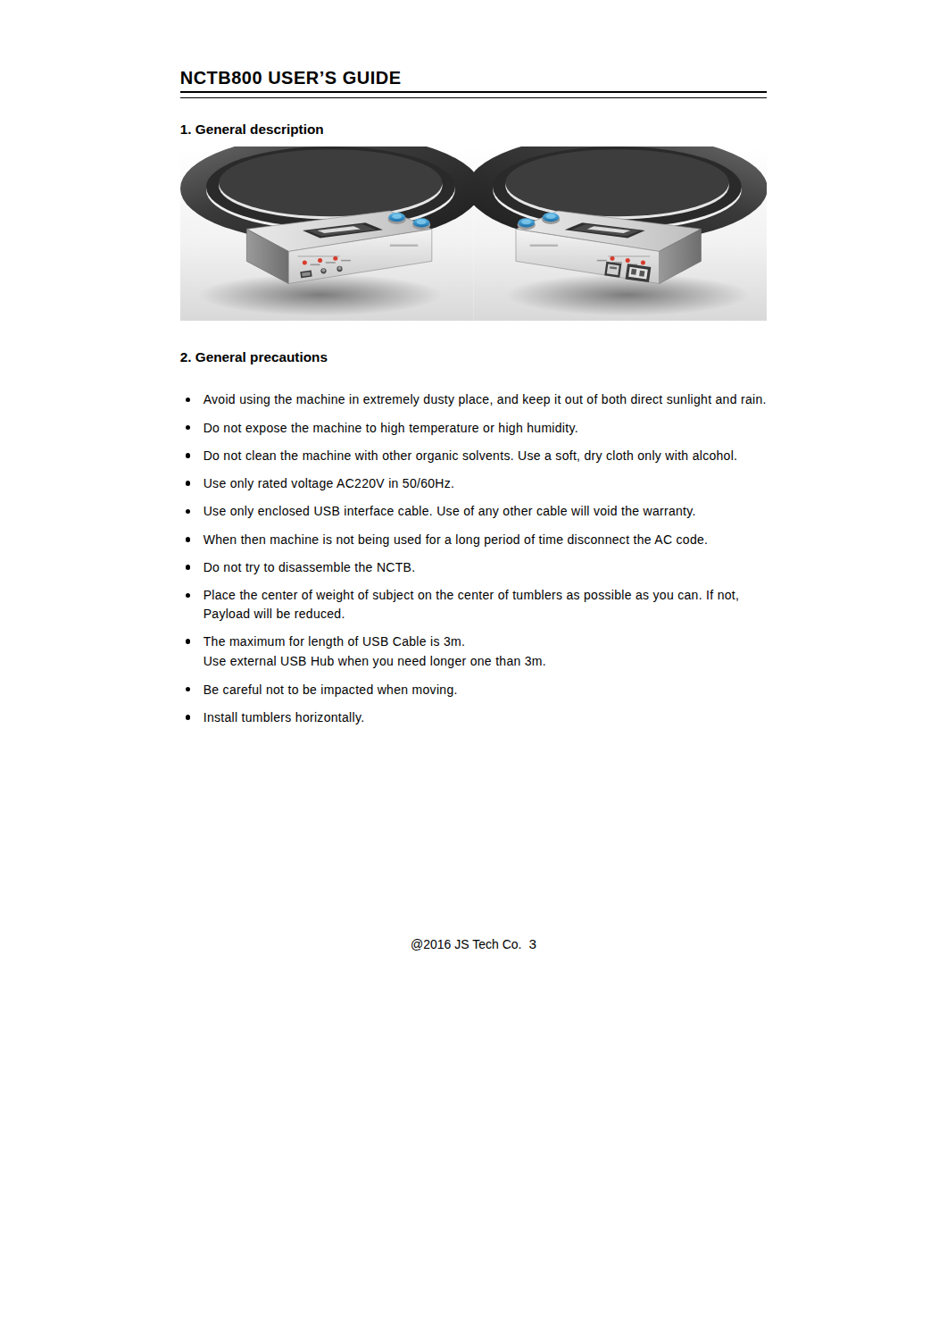NCTB800 USER’S GUIDE
1. General description
2. General precautions
Avoid using the machine in extremely dusty place, and keep it out of both direct sunlight and rain.
Do not expose the machine to high temperature or high humidity.
Do not clean the machine with other organic solvents. Use a soft, dry cloth only with alcohol.
Use only rated voltage AC220V in 50/60Hz.
Use only enclosed USB interface cable. Use of any other cable will void the warranty.
When then machine is not being used for a long period of time disconnect the AC code.
Do not try to disassemble the NCTB.
Place the center of weight of subject on the center of tumblers as possible as you can. If not, Payload will be reduced.
The maximum for length of USB Cable is 3m. Use external USB Hub when you need longer one than 3m.
Be careful not to be impacted when moving.
Install tumblers horizontally.
@2016 JS Tech Co.3